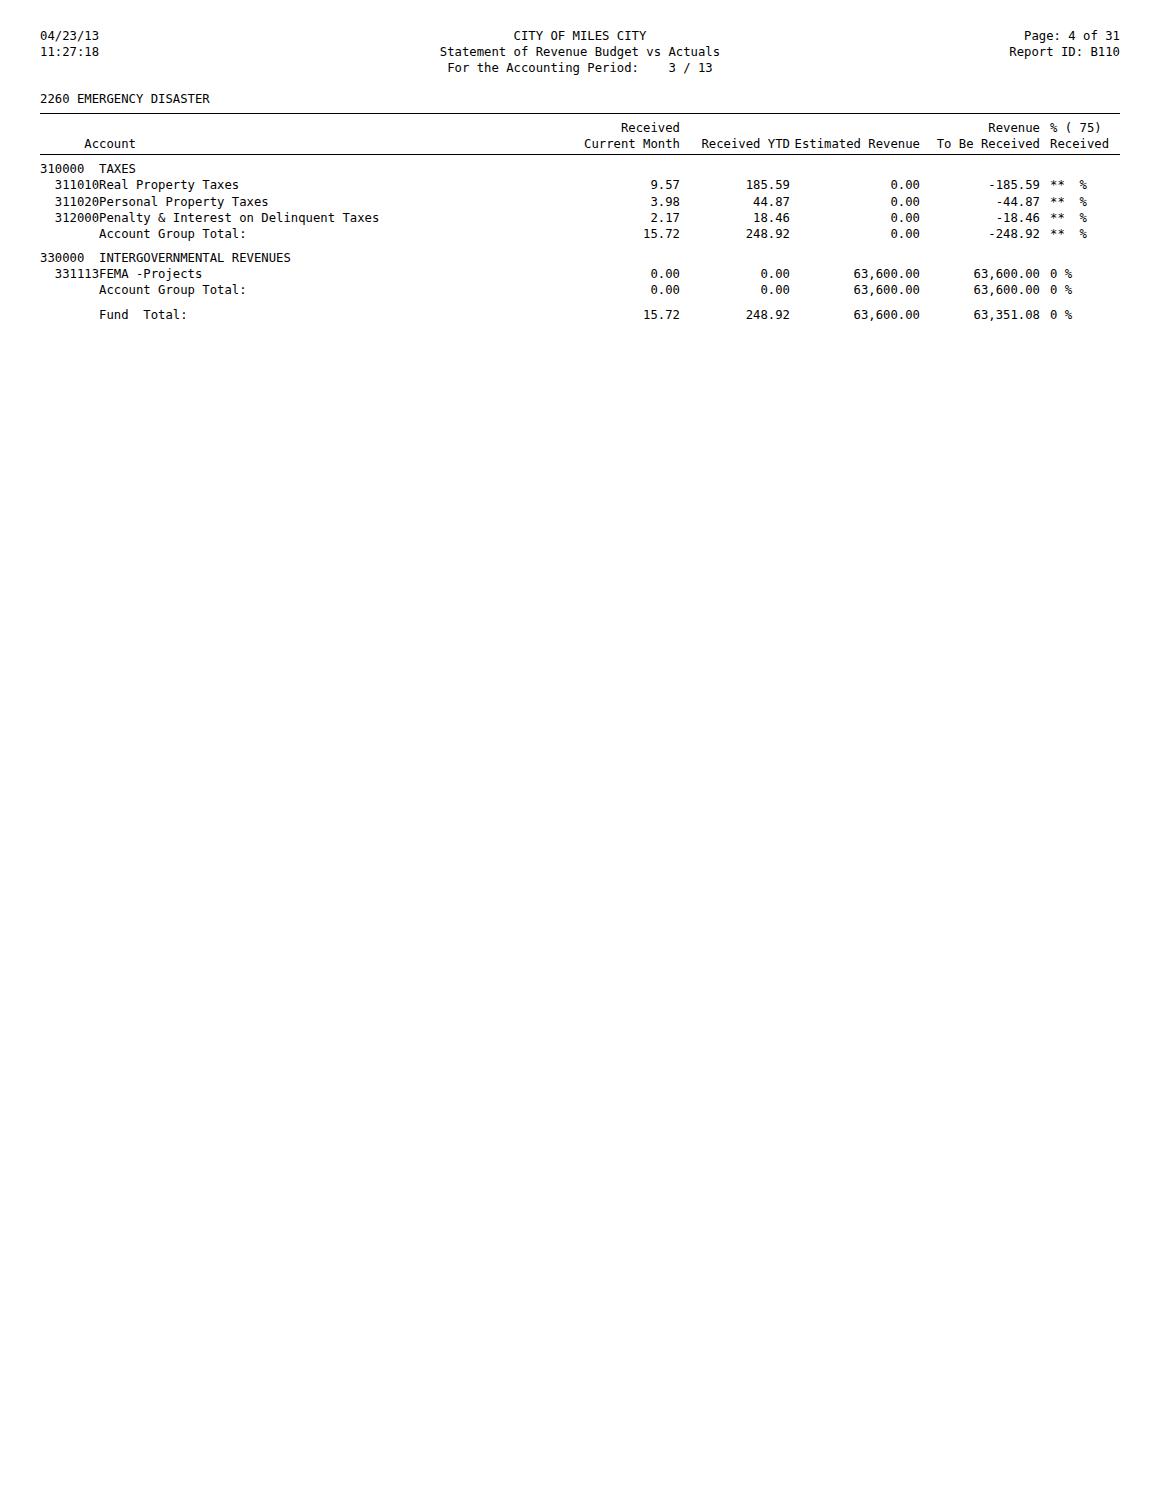| 04/23/13 | CITY OF MILES CITY | Page: 4 of 31 |
| 11:27:18 | Statement of Revenue Budget vs Actuals | Report ID: B110 |
| | For the Accounting Period: 3 / 13 | |
2260 EMERGENCY DISASTER
| | Received | | | Revenue | % ( 75) |
| Account | Current Month | Received YTD | Estimated Revenue | To Be Received | Received |
| 310000 | TAXES | | | | | |
| 311010 | Real Property Taxes | 9.57 | 185.59 | 0.00 | -185.59 | ** % |
| 311020 | Personal Property Taxes | 3.98 | 44.87 | 0.00 | -44.87 | ** % |
| 312000 | Penalty & Interest on Delinquent Taxes | 2.17 | 18.46 | 0.00 | -18.46 | ** % |
| | Account Group Total: | 15.72 | 248.92 | 0.00 | -248.92 | ** % |
| 330000 | INTERGOVERNMENTAL REVENUES | | | | | |
| 331113 | FEMA -Projects | 0.00 | 0.00 | 63,600.00 | 63,600.00 | 0 % |
| | Account Group Total: | 0.00 | 0.00 | 63,600.00 | 63,600.00 | 0 % |
| | Fund Total: | 15.72 | 248.92 | 63,600.00 | 63,351.08 | 0 % |